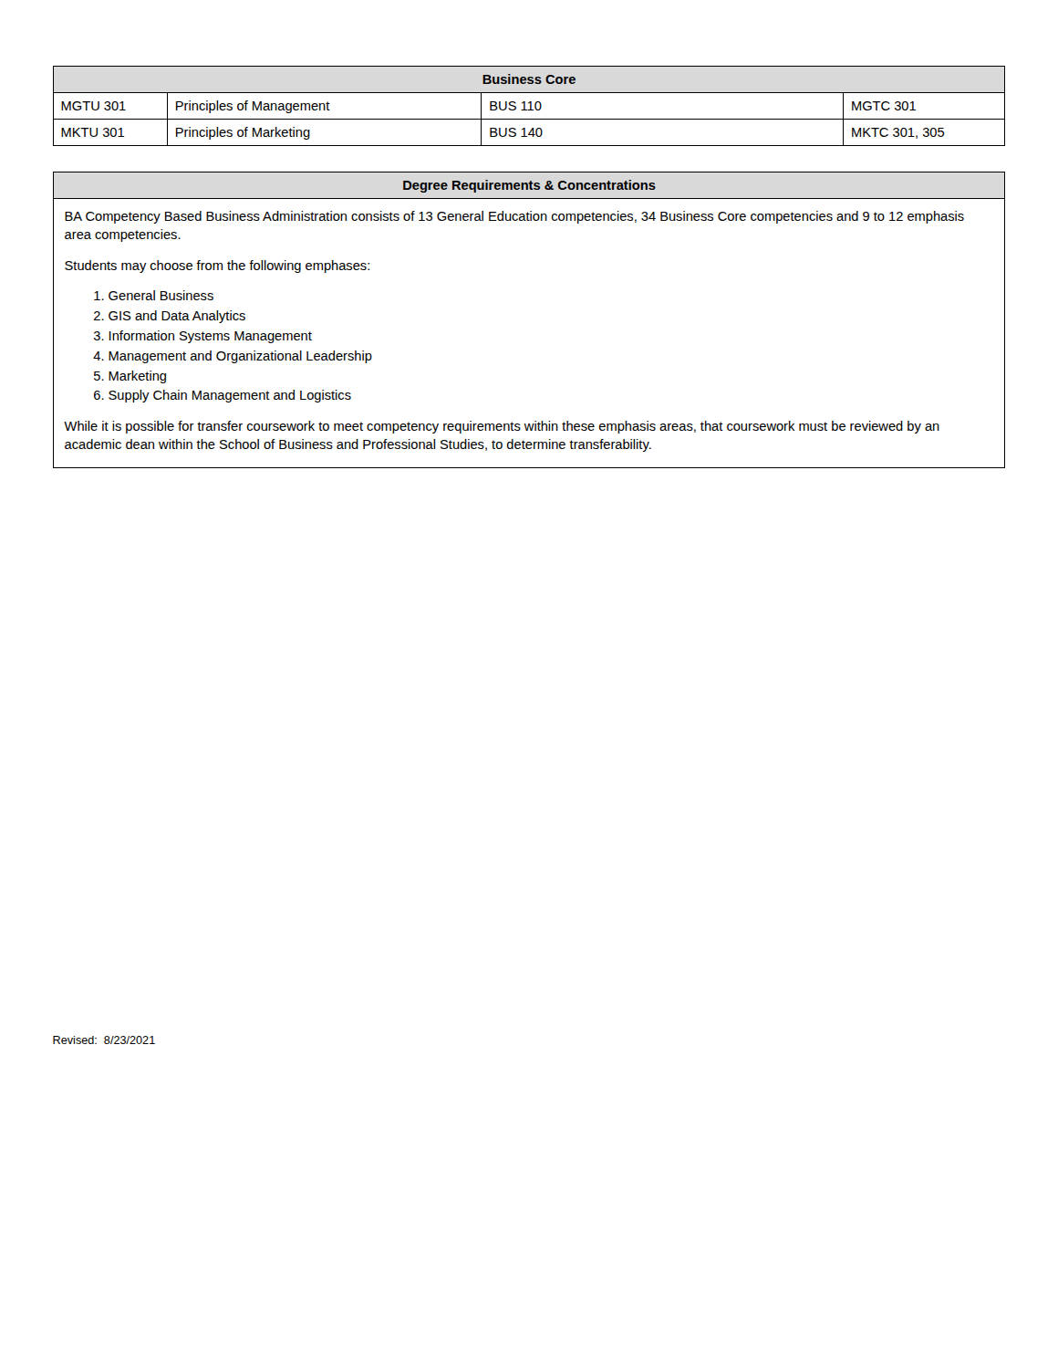| Business Core |
| MGTU 301 | Principles of Management | BUS 110 | MGTC 301 |
| MKTU 301 | Principles of Marketing | BUS 140 | MKTC 301, 305 |
Degree Requirements & Concentrations
BA Competency Based Business Administration consists of 13 General Education competencies, 34 Business Core competencies and 9 to 12 emphasis area competencies.
Students may choose from the following emphases:
General Business
GIS and Data Analytics
Information Systems Management
Management and Organizational Leadership
Marketing
Supply Chain Management and Logistics
While it is possible for transfer coursework to meet competency requirements within these emphasis areas, that coursework must be reviewed by an academic dean within the School of Business and Professional Studies, to determine transferability.
Revised: 8/23/2021